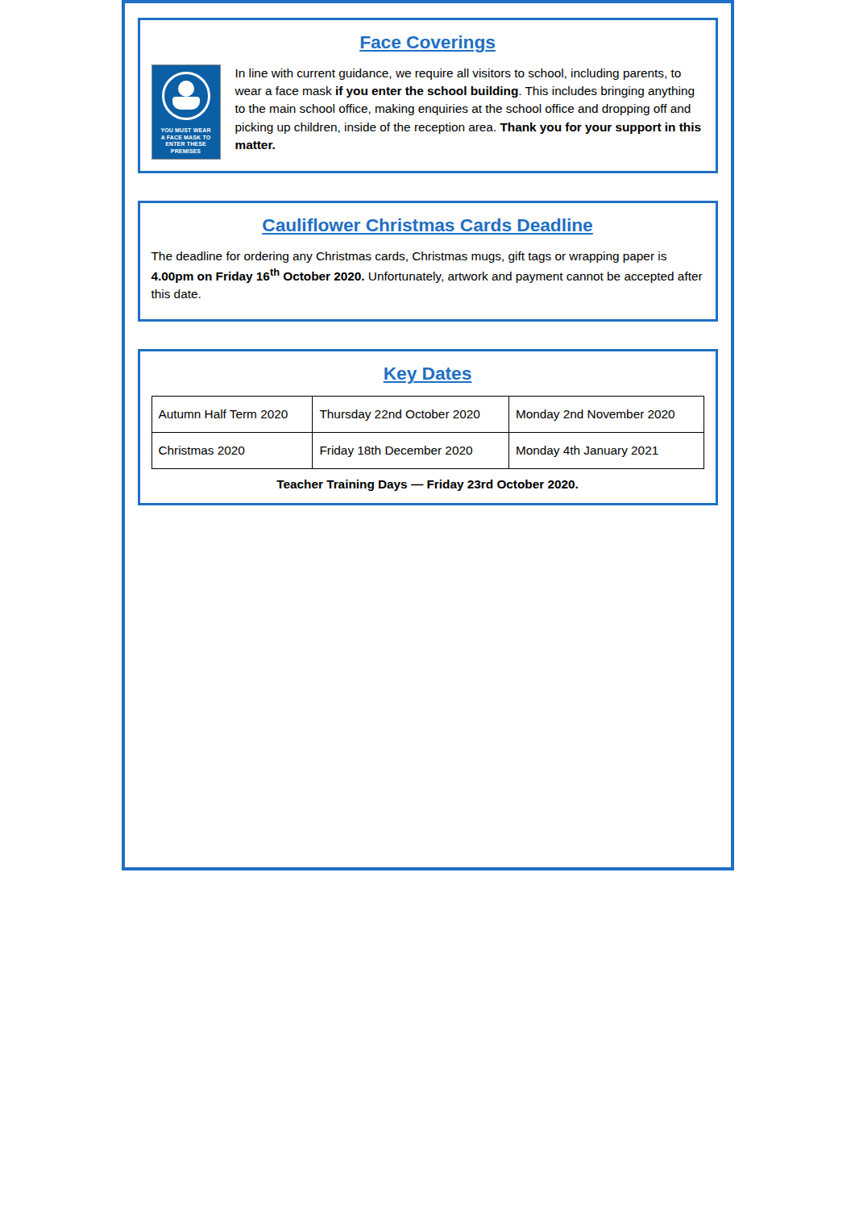Face Coverings
YOU MUST WEAR
A FACE MASK TO
ENTER THESE
PREMISES
In line with current guidance, we require all visitors to school, including parents, to wear a face mask if you enter the school building. This includes bringing anything to the main school office, making enquiries at the school office and dropping off and picking up children, inside of the reception area. Thank you for your support in this matter.
Cauliflower Christmas Cards Deadline
The deadline for ordering any Christmas cards, Christmas mugs, gift tags or wrapping paper is 4.00pm on Friday 16th October 2020. Unfortunately, artwork and payment cannot be accepted after this date.
Key Dates
| Autumn Half Term 2020 | Thursday 22nd October 2020 | Monday 2nd November 2020 |
| Christmas 2020 | Friday 18th December 2020 | Monday 4th January 2021 |
Teacher Training Days — Friday 23rd October 2020.